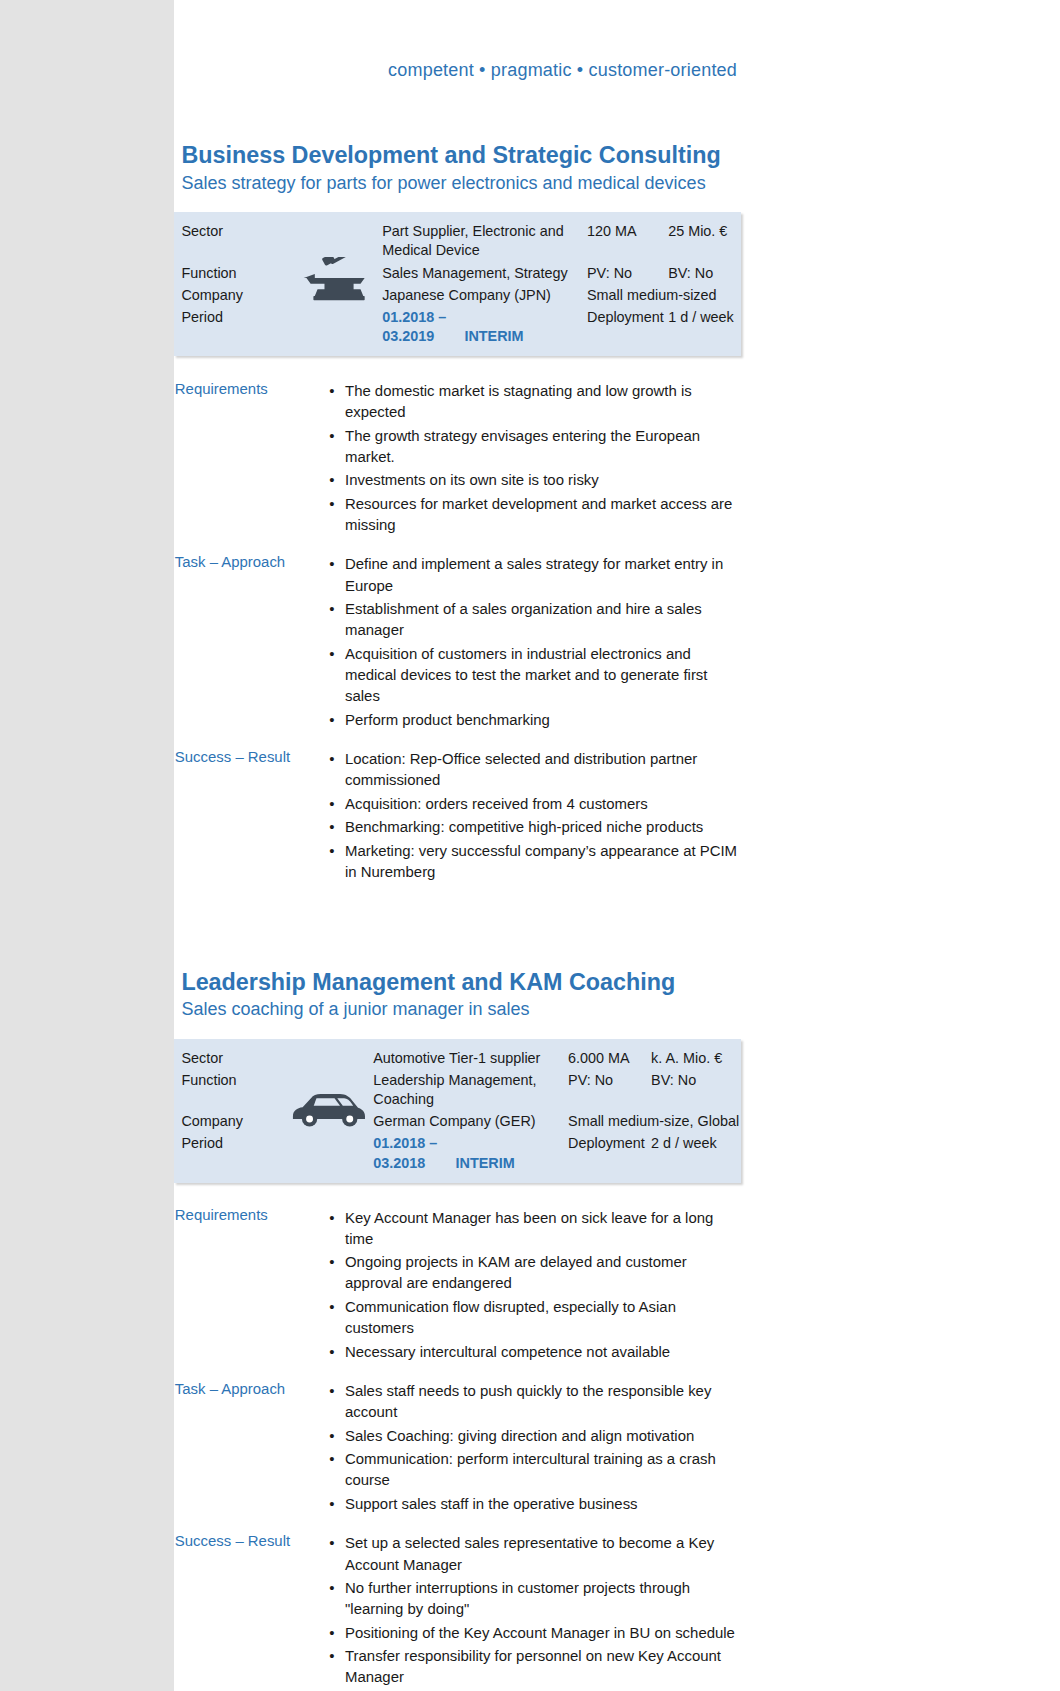competent • pragmatic • customer-oriented
Business Development and Strategic Consulting
Sales strategy for parts for power electronics and medical devices
| Sector | | Part Supplier, Electronic and Medical Device | 120 MA | 25 Mio. € |
| Function | Sales Management, Strategy | PV: No | BV: No |
| Company | Japanese Company (JPN) | Small medium-sized |
| Period | 01.2018 – 03.2019 INTERIM | Deployment | 1 d / week |
| Requirements | The domestic market is stagnating and low growth is expected The growth strategy envisages entering the European market. Investments on its own site is too risky Resources for market development and market access are missing |
| Task – Approach | Define and implement a sales strategy for market entry in Europe Establishment of a sales organization and hire a sales manager Acquisition of customers in industrial electronics and medical devices to test the market and to generate first sales Perform product benchmarking |
| Success – Result | Location: Rep-Office selected and distribution partner commissioned Acquisition: orders received from 4 customers Benchmarking: competitive high-priced niche products Marketing: very successful company’s appearance at PCIM in Nuremberg |
Leadership Management and KAM Coaching
Sales coaching of a junior manager in sales
| Sector | | Automotive Tier-1 supplier | 6.000 MA | k. A. Mio. € |
| Function | Leadership Management, Coaching | PV: No | BV: No |
| Company | German Company (GER) | Small medium-size, Global |
| Period | 01.2018 – 03.2018 INTERIM | Deployment | 2 d / week |
| Requirements | Key Account Manager has been on sick leave for a long time Ongoing projects in KAM are delayed and customer approval are endangered Communication flow disrupted, especially to Asian customers Necessary intercultural competence not available |
| Task – Approach | Sales staff needs to push quickly to the responsible key account Sales Coaching: giving direction and align motivation Communication: perform intercultural training as a crash course Support sales staff in the operative business |
| Success – Result | Set up a selected sales representative to become a Key Account Manager No further interruptions in customer projects through "learning by doing" Positioning of the Key Account Manager in BU on schedule Transfer responsibility for personnel on new Key Account Manager |